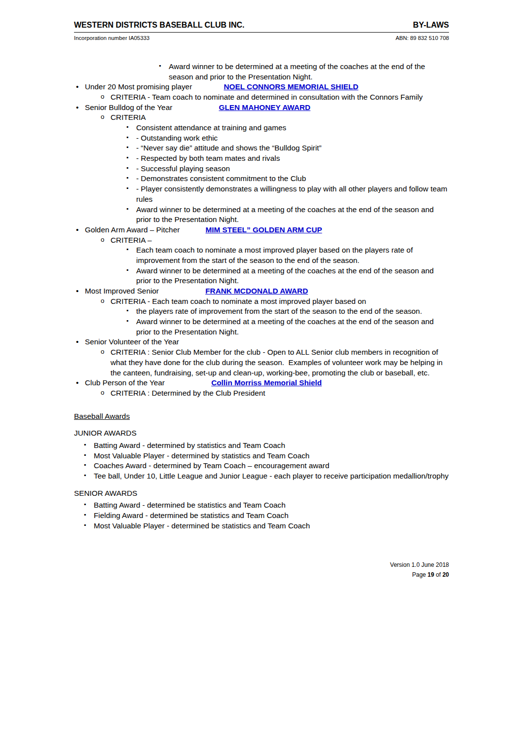WESTERN DISTRICTS BASEBALL CLUB INC. BY-LAWS
Incorporation number IA05333 ABN: 89 832 510 708
Award winner to be determined at a meeting of the coaches at the end of the season and prior to the Presentation Night.
Under 20 Most promising player NOEL CONNORS MEMORIAL SHIELD
CRITERIA - Team coach to nominate and determined in consultation with the Connors Family
Senior Bulldog of the Year GLEN MAHONEY AWARD
CRITERIA
Consistent attendance at training and games
- Outstanding work ethic
- “Never say die” attitude and shows the “Bulldog Spirit”
- Respected by both team mates and rivals
- Successful playing season
- Demonstrates consistent commitment to the Club
- Player consistently demonstrates a willingness to play with all other players and follow team rules
Award winner to be determined at a meeting of the coaches at the end of the season and prior to the Presentation Night.
Golden Arm Award – Pitcher MIM STEEL” GOLDEN ARM CUP
CRITERIA –
Each team coach to nominate a most improved player based on the players rate of improvement from the start of the season to the end of the season.
Award winner to be determined at a meeting of the coaches at the end of the season and prior to the Presentation Night.
Most Improved Senior FRANK MCDONALD AWARD
CRITERIA - Each team coach to nominate a most improved player based on
the players rate of improvement from the start of the season to the end of the season.
Award winner to be determined at a meeting of the coaches at the end of the season and prior to the Presentation Night.
Senior Volunteer of the Year
CRITERIA : Senior Club Member for the club - Open to ALL Senior club members in recognition of what they have done for the club during the season. Examples of volunteer work may be helping in the canteen, fundraising, set-up and clean-up, working-bee, promoting the club or baseball, etc.
Club Person of the Year Collin Morriss Memorial Shield
CRITERIA : Determined by the Club President
Baseball Awards
JUNIOR AWARDS
Batting Award - determined by statistics and Team Coach
Most Valuable Player - determined by statistics and Team Coach
Coaches Award - determined by Team Coach – encouragement award
Tee ball, Under 10, Little League and Junior League - each player to receive participation medallion/trophy
SENIOR AWARDS
Batting Award - determined be statistics and Team Coach
Fielding Award - determined be statistics and Team Coach
Most Valuable Player - determined be statistics and Team Coach
Version 1.0 June 2018
Page 19 of 20